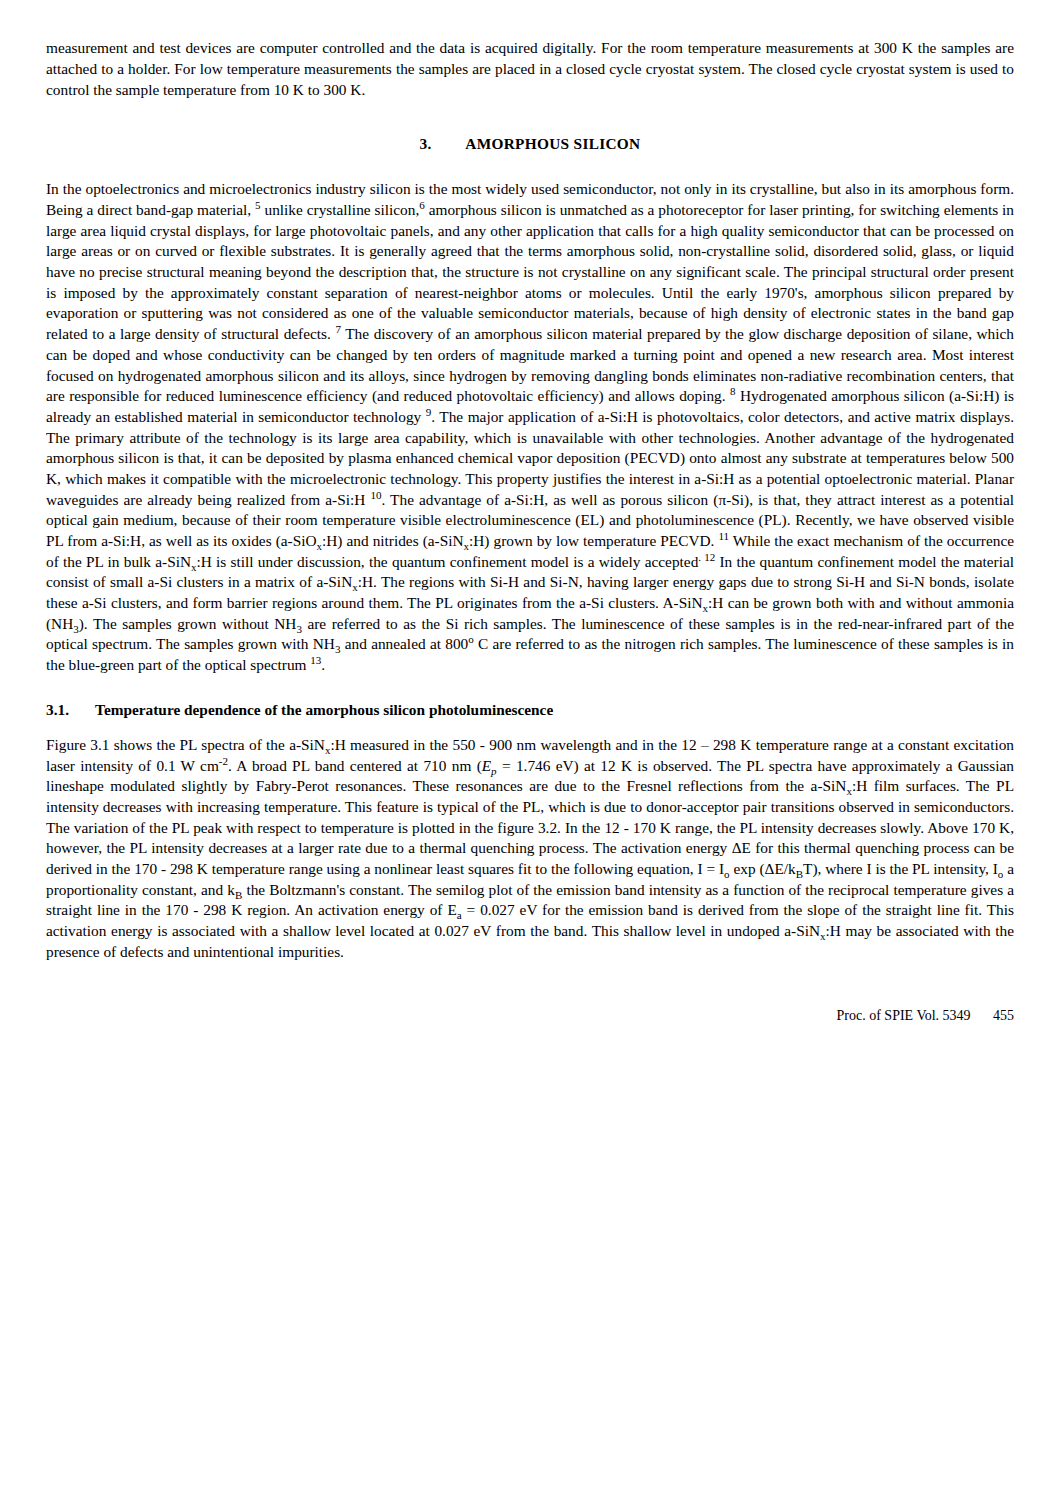measurement and test devices are computer controlled and the data is acquired digitally. For the room temperature measurements at 300 K the samples are attached to a holder. For low temperature measurements the samples are placed in a closed cycle cryostat system. The closed cycle cryostat system is used to control the sample temperature from 10 K to 300 K.
3. AMORPHOUS SILICON
In the optoelectronics and microelectronics industry silicon is the most widely used semiconductor, not only in its crystalline, but also in its amorphous form. Being a direct band-gap material, 5 unlike crystalline silicon,6 amorphous silicon is unmatched as a photoreceptor for laser printing, for switching elements in large area liquid crystal displays, for large photovoltaic panels, and any other application that calls for a high quality semiconductor that can be processed on large areas or on curved or flexible substrates. It is generally agreed that the terms amorphous solid, non-crystalline solid, disordered solid, glass, or liquid have no precise structural meaning beyond the description that, the structure is not crystalline on any significant scale. The principal structural order present is imposed by the approximately constant separation of nearest-neighbor atoms or molecules. Until the early 1970's, amorphous silicon prepared by evaporation or sputtering was not considered as one of the valuable semiconductor materials, because of high density of electronic states in the band gap related to a large density of structural defects. 7 The discovery of an amorphous silicon material prepared by the glow discharge deposition of silane, which can be doped and whose conductivity can be changed by ten orders of magnitude marked a turning point and opened a new research area. Most interest focused on hydrogenated amorphous silicon and its alloys, since hydrogen by removing dangling bonds eliminates non-radiative recombination centers, that are responsible for reduced luminescence efficiency (and reduced photovoltaic efficiency) and allows doping. 8 Hydrogenated amorphous silicon (a-Si:H) is already an established material in semiconductor technology 9. The major application of a-Si:H is photovoltaics, color detectors, and active matrix displays. The primary attribute of the technology is its large area capability, which is unavailable with other technologies. Another advantage of the hydrogenated amorphous silicon is that, it can be deposited by plasma enhanced chemical vapor deposition (PECVD) onto almost any substrate at temperatures below 500 K, which makes it compatible with the microelectronic technology. This property justifies the interest in a-Si:H as a potential optoelectronic material. Planar waveguides are already being realized from a-Si:H 10. The advantage of a-Si:H, as well as porous silicon (π-Si), is that, they attract interest as a potential optical gain medium, because of their room temperature visible electroluminescence (EL) and photoluminescence (PL). Recently, we have observed visible PL from a-Si:H, as well as its oxides (a-SiOx:H) and nitrides (a-SiNx:H) grown by low temperature PECVD. 11 While the exact mechanism of the occurrence of the PL in bulk a-SiNx:H is still under discussion, the quantum confinement model is a widely accepted. 12 In the quantum confinement model the material consist of small a-Si clusters in a matrix of a-SiNx:H. The regions with Si-H and Si-N, having larger energy gaps due to strong Si-H and Si-N bonds, isolate these a-Si clusters, and form barrier regions around them. The PL originates from the a-Si clusters. A-SiNx:H can be grown both with and without ammonia (NH3). The samples grown without NH3 are referred to as the Si rich samples. The luminescence of these samples is in the red-near-infrared part of the optical spectrum. The samples grown with NH3 and annealed at 800o C are referred to as the nitrogen rich samples. The luminescence of these samples is in the blue-green part of the optical spectrum 13.
3.1. Temperature dependence of the amorphous silicon photoluminescence
Figure 3.1 shows the PL spectra of the a-SiNx:H measured in the 550 - 900 nm wavelength and in the 12 – 298 K temperature range at a constant excitation laser intensity of 0.1 W cm-2. A broad PL band centered at 710 nm (Ep = 1.746 eV) at 12 K is observed. The PL spectra have approximately a Gaussian lineshape modulated slightly by Fabry-Perot resonances. These resonances are due to the Fresnel reflections from the a-SiNx:H film surfaces. The PL intensity decreases with increasing temperature. This feature is typical of the PL, which is due to donor-acceptor pair transitions observed in semiconductors. The variation of the PL peak with respect to temperature is plotted in the figure 3.2. In the 12 - 170 K range, the PL intensity decreases slowly. Above 170 K, however, the PL intensity decreases at a larger rate due to a thermal quenching process. The activation energy ΔE for this thermal quenching process can be derived in the 170 - 298 K temperature range using a nonlinear least squares fit to the following equation, I = Io exp (ΔE/kBT), where I is the PL intensity, Io a proportionality constant, and kB the Boltzmann's constant. The semilog plot of the emission band intensity as a function of the reciprocal temperature gives a straight line in the 170 - 298 K region. An activation energy of Ea = 0.027 eV for the emission band is derived from the slope of the straight line fit. This activation energy is associated with a shallow level located at 0.027 eV from the band. This shallow level in undoped a-SiNx:H may be associated with the presence of defects and unintentional impurities.
Proc. of SPIE Vol. 5349455